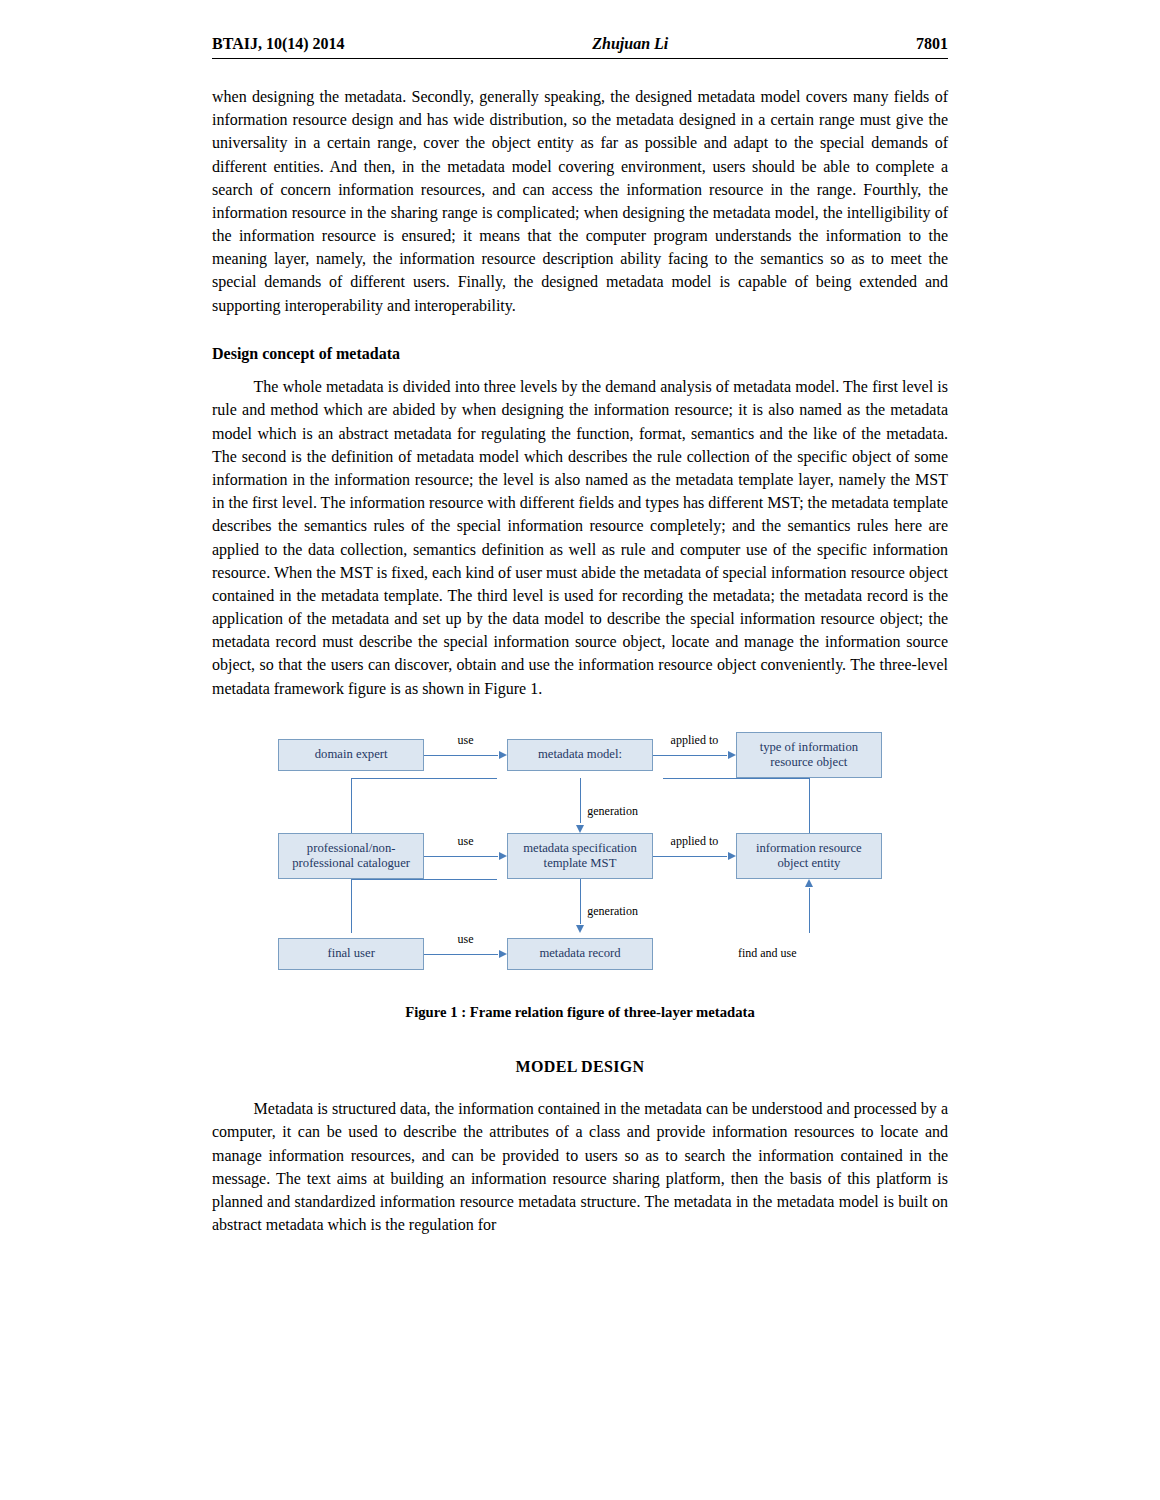BTAIJ, 10(14) 2014 Zhujuan Li 7801
when designing the metadata. Secondly, generally speaking, the designed metadata model covers many fields of information resource design and has wide distribution, so the metadata designed in a certain range must give the universality in a certain range, cover the object entity as far as possible and adapt to the special demands of different entities. And then, in the metadata model covering environment, users should be able to complete a search of concern information resources, and can access the information resource in the range. Fourthly, the information resource in the sharing range is complicated; when designing the metadata model, the intelligibility of the information resource is ensured; it means that the computer program understands the information to the meaning layer, namely, the information resource description ability facing to the semantics so as to meet the special demands of different users. Finally, the designed metadata model is capable of being extended and supporting interoperability and interoperability.
Design concept of metadata
The whole metadata is divided into three levels by the demand analysis of metadata model. The first level is rule and method which are abided by when designing the information resource; it is also named as the metadata model which is an abstract metadata for regulating the function, format, semantics and the like of the metadata. The second is the definition of metadata model which describes the rule collection of the specific object of some information in the information resource; the level is also named as the metadata template layer, namely the MST in the first level. The information resource with different fields and types has different MST; the metadata template describes the semantics rules of the special information resource completely; and the semantics rules here are applied to the data collection, semantics definition as well as rule and computer use of the specific information resource. When the MST is fixed, each kind of user must abide the metadata of special information resource object contained in the metadata template. The third level is used for recording the metadata; the metadata record is the application of the metadata and set up by the data model to describe the special information resource object; the metadata record must describe the special information source object, locate and manage the information source object, so that the users can discover, obtain and use the information resource object conveniently. The three-level metadata framework figure is as shown in Figure 1.
| domain expert | use | metadata model: | applied to | type of information resource object |
| | | generation | | |
| professional/non-professional cataloguer | use | metadata specification template MST | applied to | information resource object entity |
| | | generation | | |
| final user | use | metadata record | find and use |
Figure 1 : Frame relation figure of three-layer metadata
Model Design
Metadata is structured data, the information contained in the metadata can be understood and processed by a computer, it can be used to describe the attributes of a class and provide information resources to locate and manage information resources, and can be provided to users so as to search the information contained in the message. The text aims at building an information resource sharing platform, then the basis of this platform is planned and standardized information resource metadata structure. The metadata in the metadata model is built on abstract metadata which is the regulation for